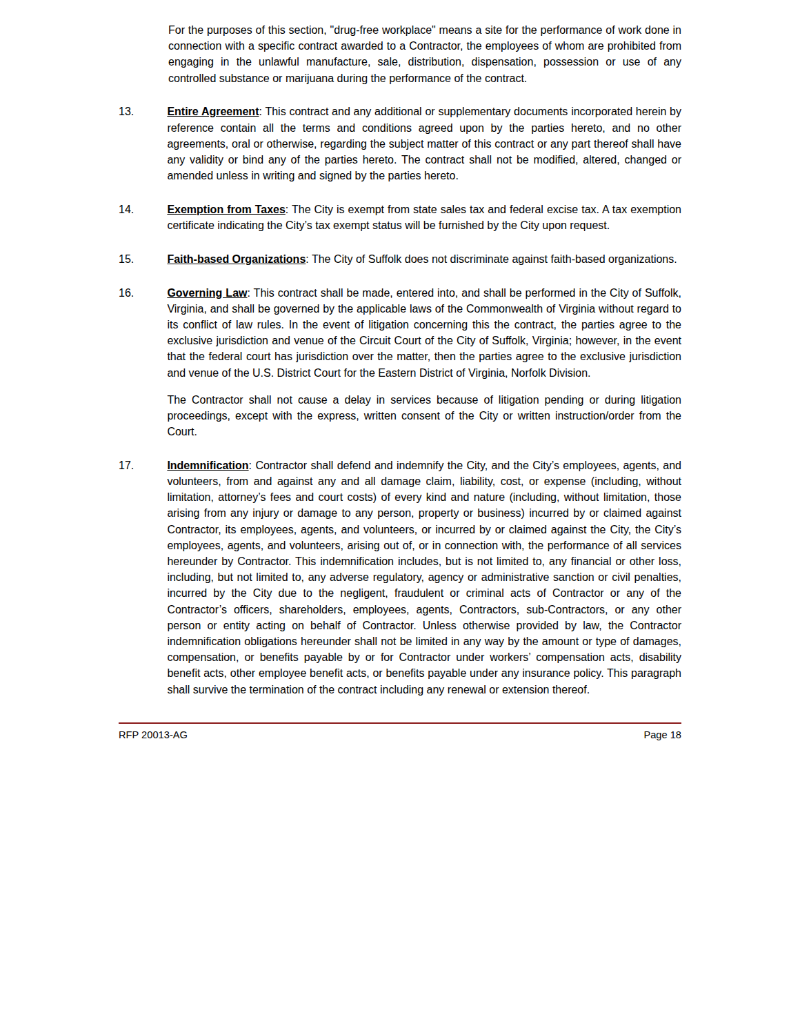For the purposes of this section, "drug-free workplace" means a site for the performance of work done in connection with a specific contract awarded to a Contractor, the employees of whom are prohibited from engaging in the unlawful manufacture, sale, distribution, dispensation, possession or use of any controlled substance or marijuana during the performance of the contract.
13.
Entire Agreement: This contract and any additional or supplementary documents incorporated herein by reference contain all the terms and conditions agreed upon by the parties hereto, and no other agreements, oral or otherwise, regarding the subject matter of this contract or any part thereof shall have any validity or bind any of the parties hereto. The contract shall not be modified, altered, changed or amended unless in writing and signed by the parties hereto.
14.
Exemption from Taxes: The City is exempt from state sales tax and federal excise tax. A tax exemption certificate indicating the City’s tax exempt status will be furnished by the City upon request.
15.
Faith-based Organizations: The City of Suffolk does not discriminate against faith-based organizations.
16.
Governing Law: This contract shall be made, entered into, and shall be performed in the City of Suffolk, Virginia, and shall be governed by the applicable laws of the Commonwealth of Virginia without regard to its conflict of law rules. In the event of litigation concerning this the contract, the parties agree to the exclusive jurisdiction and venue of the Circuit Court of the City of Suffolk, Virginia; however, in the event that the federal court has jurisdiction over the matter, then the parties agree to the exclusive jurisdiction and venue of the U.S. District Court for the Eastern District of Virginia, Norfolk Division.
The Contractor shall not cause a delay in services because of litigation pending or during litigation proceedings, except with the express, written consent of the City or written instruction/order from the Court.
17.
Indemnification: Contractor shall defend and indemnify the City, and the City’s employees, agents, and volunteers, from and against any and all damage claim, liability, cost, or expense (including, without limitation, attorney’s fees and court costs) of every kind and nature (including, without limitation, those arising from any injury or damage to any person, property or business) incurred by or claimed against Contractor, its employees, agents, and volunteers, or incurred by or claimed against the City, the City’s employees, agents, and volunteers, arising out of, or in connection with, the performance of all services hereunder by Contractor. This indemnification includes, but is not limited to, any financial or other loss, including, but not limited to, any adverse regulatory, agency or administrative sanction or civil penalties, incurred by the City due to the negligent, fraudulent or criminal acts of Contractor or any of the Contractor’s officers, shareholders, employees, agents, Contractors, sub-Contractors, or any other person or entity acting on behalf of Contractor. Unless otherwise provided by law, the Contractor indemnification obligations hereunder shall not be limited in any way by the amount or type of damages, compensation, or benefits payable by or for Contractor under workers’ compensation acts, disability benefit acts, other employee benefit acts, or benefits payable under any insurance policy. This paragraph shall survive the termination of the contract including any renewal or extension thereof.
RFP 20013-AG Page 18